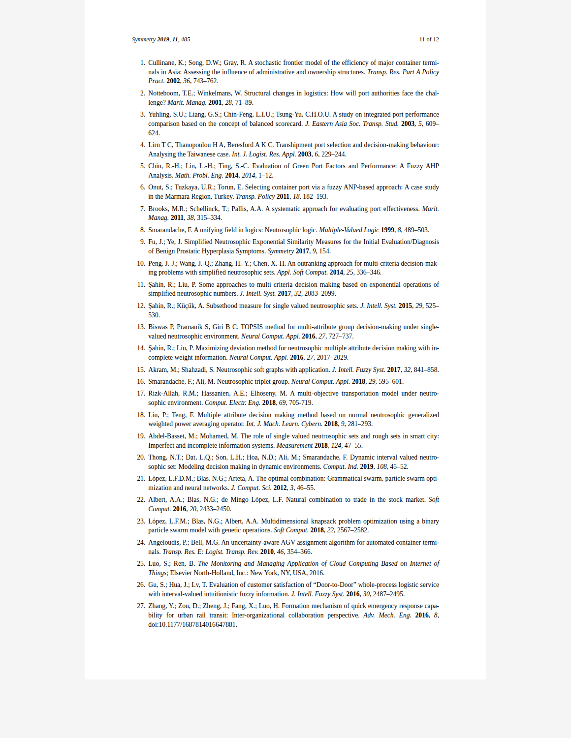Symmetry 2019, 11, 485
11 of 12
Cullinane, K.; Song, D.W.; Gray, R. A stochastic frontier model of the efficiency of major container terminals in Asia: Assessing the influence of administrative and ownership structures. Transp. Res. Part A Policy Pract. 2002, 36, 743–762.
Notteboom, T.E.; Winkelmans, W. Structural changes in logistics: How will port authorities face the challenge? Marit. Manag. 2001, 28, 71–89.
Yuhling, S.U.; Liang, G.S.; Chin-Feng, L.I.U.; Tsung-Yu, C.H.O.U. A study on integrated port performance comparison based on the concept of balanced scorecard. J. Eastern Asia Soc. Transp. Stud. 2003, 5, 609–624.
Lirn T C, Thanopoulou H A, Beresford A K C. Transhipment port selection and decision-making behaviour: Analysing the Taiwanese case. Int. J. Logist. Res. Appl. 2003, 6, 229–244.
Chiu, R.-H.; Lin, L.-H.; Ting, S.-C. Evaluation of Green Port Factors and Performance: A Fuzzy AHP Analysis. Math. Probl. Eng. 2014, 2014, 1–12.
Onut, S.; Tuzkaya, U.R.; Torun, E. Selecting container port via a fuzzy ANP-based approach: A case study in the Marmara Region, Turkey. Transp. Policy 2011, 18, 182–193.
Brooks, M.R.; Schellinck, T.; Pallis, A.A. A systematic approach for evaluating port effectiveness. Marit. Manag. 2011, 38, 315–334.
Smarandache, F. A unifying field in logics: Neutrosophic logic. Multiple-Valued Logic 1999, 8, 489–503.
Fu, J.; Ye, J. Simplified Neutrosophic Exponential Similarity Measures for the Initial Evaluation/Diagnosis of Benign Prostatic Hyperplasia Symptoms. Symmetry 2017, 9, 154.
Peng, J.-J.; Wang, J.-Q.; Zhang, H.-Y.; Chen, X.-H. An outranking approach for multi-criteria decision-making problems with simplified neutrosophic sets. Appl. Soft Comput. 2014, 25, 336–346.
Şahin, R.; Liu, P. Some approaches to multi criteria decision making based on exponential operations of simplified neutrosophic numbers. J. Intell. Syst. 2017, 32, 2083–2099.
Şahin, R.; Küçük, A. Subsethood measure for single valued neutrosophic sets. J. Intell. Syst. 2015, 29, 525–530.
Biswas P, Pramanik S, Giri B C. TOPSIS method for multi-attribute group decision-making under single-valued neutrosophic environment. Neural Comput. Appl. 2016, 27, 727–737.
Şahin, R.; Liu, P. Maximizing deviation method for neutrosophic multiple attribute decision making with incomplete weight information. Neural Comput. Appl. 2016, 27, 2017–2029.
Akram, M.; Shahzadi, S. Neutrosophic soft graphs with application. J. Intell. Fuzzy Syst. 2017, 32, 841–858.
Smarandache, F.; Ali, M. Neutrosophic triplet group. Neural Comput. Appl. 2018, 29, 595–601.
Rizk-Allah, R.M.; Hassanien, A.E.; Elhoseny, M. A multi-objective transportation model under neutrosophic environment. Comput. Electr. Eng. 2018, 69, 705-719.
Liu, P.; Teng, F. Multiple attribute decision making method based on normal neutrosophic generalized weighted power averaging operator. Int. J. Mach. Learn. Cybern. 2018, 9, 281–293.
Abdel-Basset, M.; Mohamed, M. The role of single valued neutrosophic sets and rough sets in smart city: Imperfect and incomplete information systems. Measurement 2018, 124, 47–55.
Thong, N.T.; Dat, L.Q.; Son, L.H.; Hoa, N.D.; Ali, M.; Smarandache, F. Dynamic interval valued neutrosophic set: Modeling decision making in dynamic environments. Comput. Ind. 2019, 108, 45–52.
López, L.F.D.M.; Blas, N.G.; Arteta, A. The optimal combination: Grammatical swarm, particle swarm optimization and neural networks. J. Comput. Sci. 2012, 3, 46–55.
Albert, A.A.; Blas, N.G.; de Mingo López, L.F. Natural combination to trade in the stock market. Soft Comput. 2016, 20, 2433–2450.
López, L.F.M.; Blas, N.G.; Albert, A.A. Multidimensional knapsack problem optimization using a binary particle swarm model with genetic operations. Soft Comput. 2018, 22, 2567–2582.
Angeloudis, P.; Bell, M.G. An uncertainty-aware AGV assignment algorithm for automated container terminals. Transp. Res. E: Logist. Transp. Rev. 2010, 46, 354–366.
Luo, S.; Ren, B. The Monitoring and Managing Application of Cloud Computing Based on Internet of Things; Elsevier North-Holland, Inc.: New York, NY, USA, 2016.
Gu, S.; Hua, J.; Lv, T. Evaluation of customer satisfaction of “Door-to-Door” whole-process logistic service with interval-valued intuitionistic fuzzy information. J. Intell. Fuzzy Syst. 2016, 30, 2487–2495.
Zhang, Y.; Zou, D.; Zheng, J.; Fang, X.; Luo, H. Formation mechanism of quick emergency response capability for urban rail transit: Inter-organizational collaboration perspective. Adv. Mech. Eng. 2016, 8, doi:10.1177/1687814016647881.